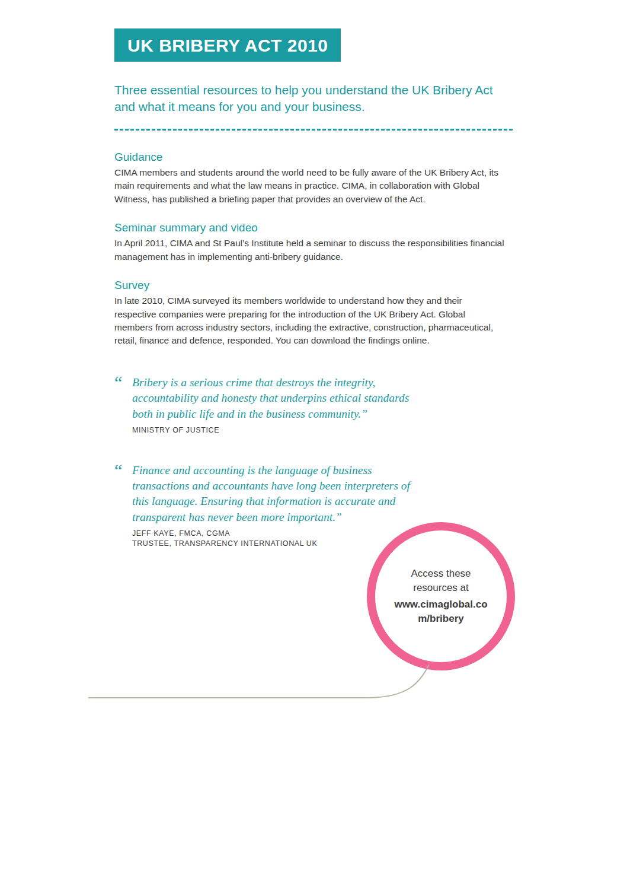UK Bribery Act 2010
Three essential resources to help you understand the UK Bribery Act and what it means for you and your business.
Guidance
CIMA members and students around the world need to be fully aware of the UK Bribery Act, its main requirements and what the law means in practice. CIMA, in collaboration with Global Witness, has published a briefing paper that provides an overview of the Act.
Seminar summary and video
In April 2011, CIMA and St Paul’s Institute held a seminar to discuss the responsibilities financial management has in implementing anti-bribery guidance.
Survey
In late 2010, CIMA surveyed its members worldwide to understand how they and their respective companies were preparing for the introduction of the UK Bribery Act. Global members from across industry sectors, including the extractive, construction, pharmaceutical, retail, finance and defence, responded. You can download the findings online.
“Bribery is a serious crime that destroys the integrity, accountability and honesty that underpins ethical standards both in public life and in the business community.”
Ministry of Justice
“Finance and accounting is the language of business transactions and accountants have long been interpreters of this language. Ensuring that information is accurate and transparent has never been more important.”
Jeff Kaye, FMCA, CGMA
Trustee, Transparency International UK
Access these resources at www.cimaglobal.com/bribery